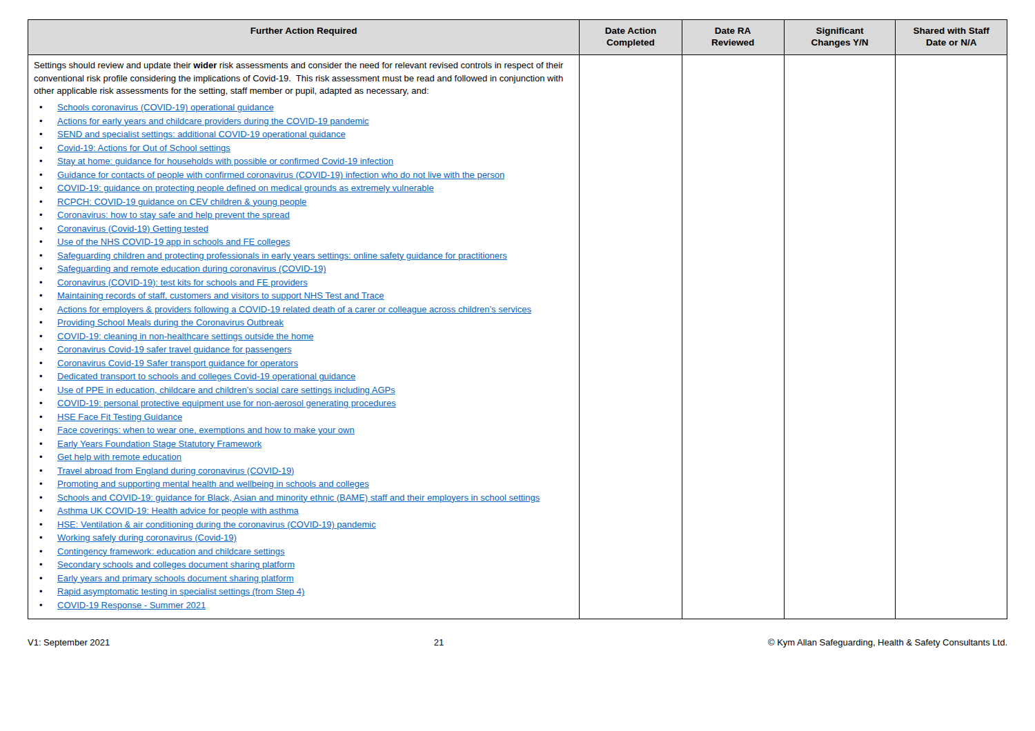| Further Action Required | Date Action Completed | Date RA Reviewed | Significant Changes Y/N | Shared with Staff Date or N/A |
| --- | --- | --- | --- | --- |
| Settings should review and update their wider risk assessments and consider the need for relevant revised controls in respect of their conventional risk profile considering the implications of Covid-19. This risk assessment must be read and followed in conjunction with other applicable risk assessments for the setting, staff member or pupil, adapted as necessary, and: Schools coronavirus (COVID-19) operational guidance Actions for early years and childcare providers during the COVID-19 pandemic SEND and specialist settings: additional COVID-19 operational guidance Covid-19: Actions for Out of School settings Stay at home: guidance for households with possible or confirmed Covid-19 infection Guidance for contacts of people with confirmed coronavirus (COVID-19) infection who do not live with the person COVID-19: guidance on protecting people defined on medical grounds as extremely vulnerable RCPCH: COVID-19 guidance on CEV children & young people Coronavirus: how to stay safe and help prevent the spread Coronavirus (Covid-19) Getting tested Use of the NHS COVID-19 app in schools and FE colleges Safeguarding children and protecting professionals in early years settings: online safety guidance for practitioners Safeguarding and remote education during coronavirus (COVID-19) Coronavirus (COVID-19): test kits for schools and FE providers Maintaining records of staff, customers and visitors to support NHS Test and Trace Actions for employers & providers following a COVID-19 related death of a carer or colleague across children’s services Providing School Meals during the Coronavirus Outbreak COVID-19: cleaning in non-healthcare settings outside the home Coronavirus Covid-19 safer travel guidance for passengers Coronavirus Covid-19 Safer transport guidance for operators Dedicated transport to schools and colleges Covid-19 operational guidance Use of PPE in education, childcare and children’s social care settings including AGPs COVID-19: personal protective equipment use for non-aerosol generating procedures HSE Face Fit Testing Guidance Face coverings: when to wear one, exemptions and how to make your own Early Years Foundation Stage Statutory Framework Get help with remote education Travel abroad from England during coronavirus (COVID-19) Promoting and supporting mental health and wellbeing in schools and colleges Schools and COVID-19: guidance for Black, Asian and minority ethnic (BAME) staff and their employers in school settings Asthma UK COVID-19: Health advice for people with asthma HSE: Ventilation & air conditioning during the coronavirus (COVID-19) pandemic Working safely during coronavirus (Covid-19) Contingency framework: education and childcare settings Secondary schools and colleges document sharing platform Early years and primary schools document sharing platform Rapid asymptomatic testing in specialist settings (from Step 4) COVID-19 Response - Summer 2021 | | | | |
V1: September 2021
21
© Kym Allan Safeguarding, Health & Safety Consultants Ltd.